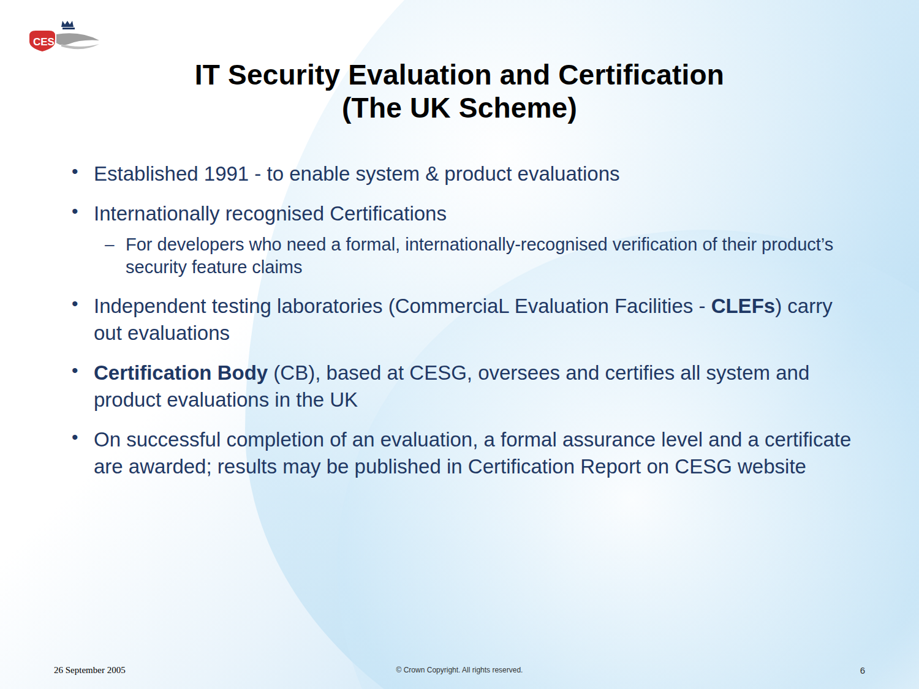CESG
IT Security Evaluation and Certification
(The UK Scheme)
Established 1991 - to enable system & product evaluations
Internationally recognised Certifications
For developers who need a formal, internationally-recognised verification of their product’s security feature claims
Independent testing laboratories (CommerciaL Evaluation Facilities - CLEFs) carry out evaluations
Certification Body (CB), based at CESG, oversees and certifies all system and product evaluations in the UK
On successful completion of an evaluation, a formal assurance level and a certificate are awarded; results may be published in Certification Report on CESG website
26 September 2005
© Crown Copyright. All rights reserved.
6